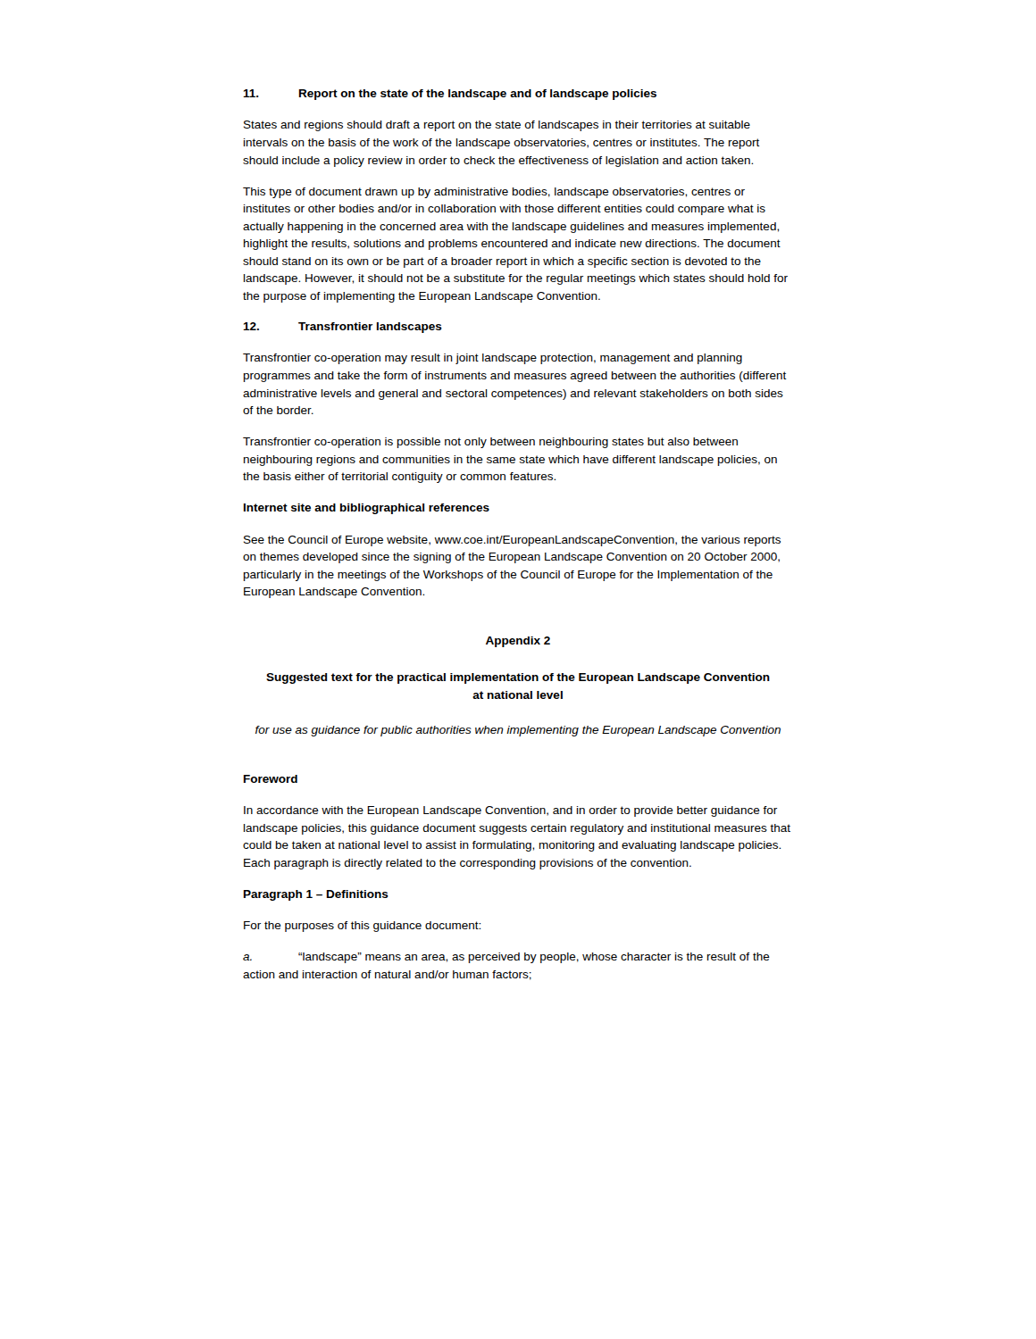11. Report on the state of the landscape and of landscape policies
States and regions should draft a report on the state of landscapes in their territories at suitable intervals on the basis of the work of the landscape observatories, centres or institutes. The report should include a policy review in order to check the effectiveness of legislation and action taken.
This type of document drawn up by administrative bodies, landscape observatories, centres or institutes or other bodies and/or in collaboration with those different entities could compare what is actually happening in the concerned area with the landscape guidelines and measures implemented, highlight the results, solutions and problems encountered and indicate new directions. The document should stand on its own or be part of a broader report in which a specific section is devoted to the landscape. However, it should not be a substitute for the regular meetings which states should hold for the purpose of implementing the European Landscape Convention.
12. Transfrontier landscapes
Transfrontier co-operation may result in joint landscape protection, management and planning programmes and take the form of instruments and measures agreed between the authorities (different administrative levels and general and sectoral competences) and relevant stakeholders on both sides of the border.
Transfrontier co-operation is possible not only between neighbouring states but also between neighbouring regions and communities in the same state which have different landscape policies, on the basis either of territorial contiguity or common features.
Internet site and bibliographical references
See the Council of Europe website, www.coe.int/EuropeanLandscapeConvention, the various reports on themes developed since the signing of the European Landscape Convention on 20 October 2000, particularly in the meetings of the Workshops of the Council of Europe for the Implementation of the European Landscape Convention.
Appendix 2
Suggested text for the practical implementation of the European Landscape Convention
at national level
for use as guidance for public authorities when implementing the European Landscape Convention
Foreword
In accordance with the European Landscape Convention, and in order to provide better guidance for landscape policies, this guidance document suggests certain regulatory and institutional measures that could be taken at national level to assist in formulating, monitoring and evaluating landscape policies. Each paragraph is directly related to the corresponding provisions of the convention.
Paragraph 1 – Definitions
For the purposes of this guidance document:
a.“landscape” means an area, as perceived by people, whose character is the result of the action and interaction of natural and/or human factors;